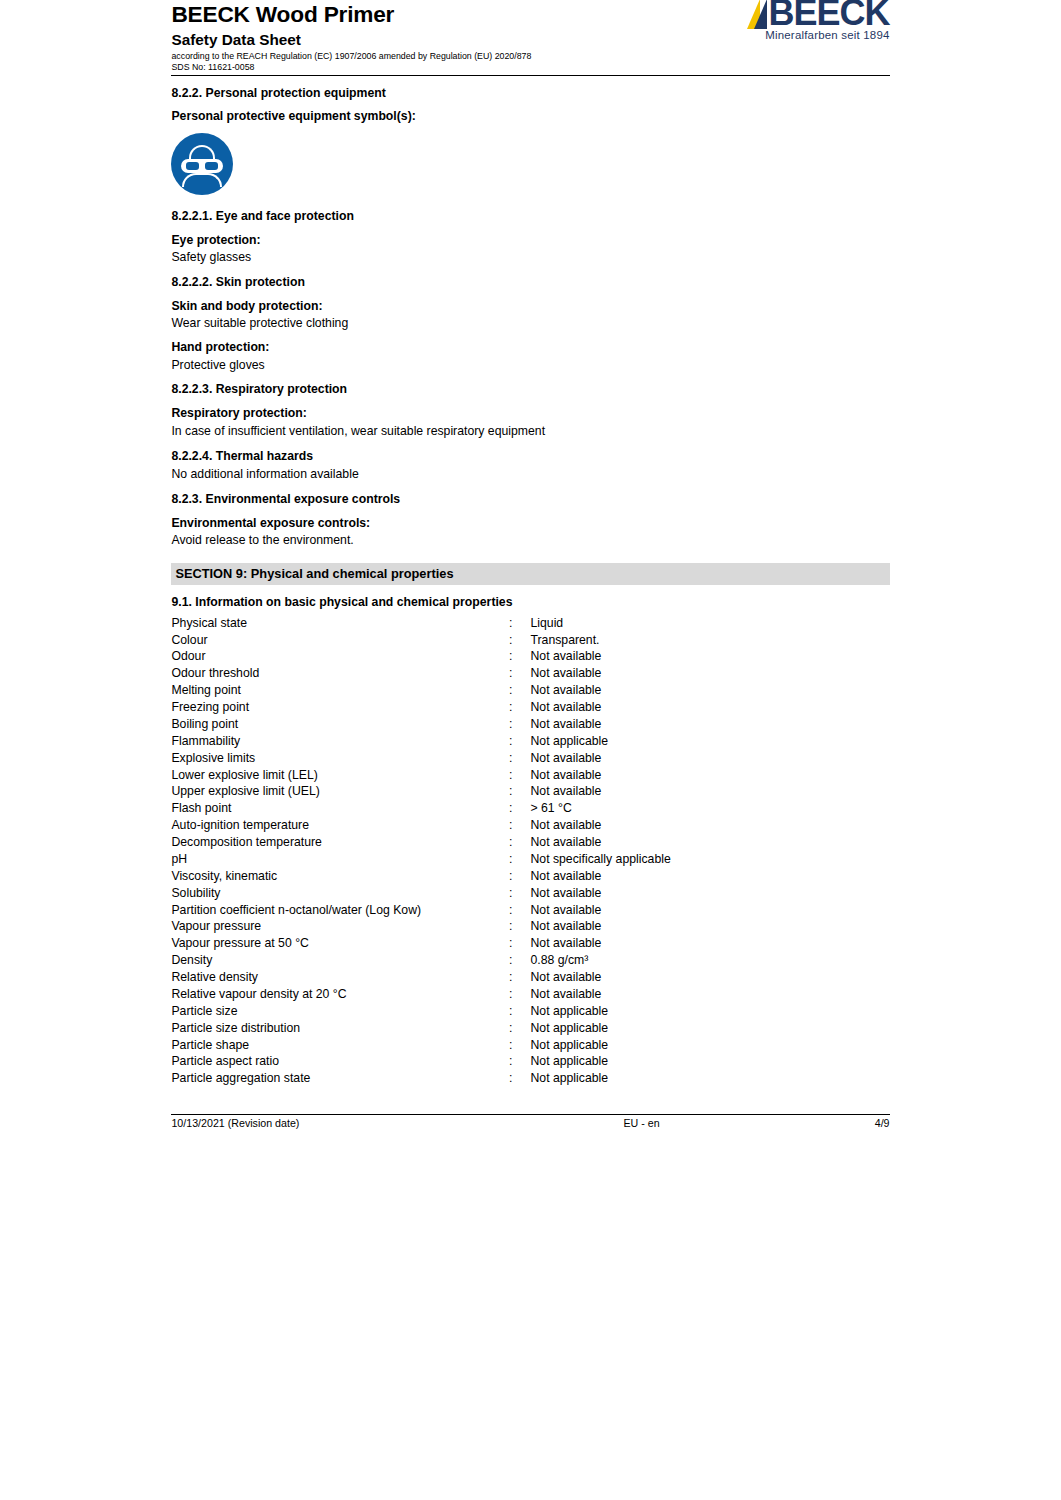BEECK
Mineralfarben seit 1894
BEECK Wood Primer
Safety Data Sheet
according to the REACH Regulation (EC) 1907/2006 amended by Regulation (EU) 2020/878
SDS No: 11621-0058
8.2.2. Personal protection equipment
Personal protective equipment symbol(s):
8.2.2.1. Eye and face protection
Eye protection:
Safety glasses
8.2.2.2. Skin protection
Skin and body protection:
Wear suitable protective clothing
Hand protection:
Protective gloves
8.2.2.3. Respiratory protection
Respiratory protection:
In case of insufficient ventilation, wear suitable respiratory equipment
8.2.2.4. Thermal hazards
No additional information available
8.2.3. Environmental exposure controls
Environmental exposure controls:
Avoid release to the environment.
SECTION 9: Physical and chemical properties
9.1. Information on basic physical and chemical properties
| Physical state | : | Liquid |
| Colour | : | Transparent. |
| Odour | : | Not available |
| Odour threshold | : | Not available |
| Melting point | : | Not available |
| Freezing point | : | Not available |
| Boiling point | : | Not available |
| Flammability | : | Not applicable |
| Explosive limits | : | Not available |
| Lower explosive limit (LEL) | : | Not available |
| Upper explosive limit (UEL) | : | Not available |
| Flash point | : | > 61 °C |
| Auto-ignition temperature | : | Not available |
| Decomposition temperature | : | Not available |
| pH | : | Not specifically applicable |
| Viscosity, kinematic | : | Not available |
| Solubility | : | Not available |
| Partition coefficient n-octanol/water (Log Kow) | : | Not available |
| Vapour pressure | : | Not available |
| Vapour pressure at 50 °C | : | Not available |
| Density | : | 0.88 g/cm³ |
| Relative density | : | Not available |
| Relative vapour density at 20 °C | : | Not available |
| Particle size | : | Not applicable |
| Particle size distribution | : | Not applicable |
| Particle shape | : | Not applicable |
| Particle aspect ratio | : | Not applicable |
| Particle aggregation state | : | Not applicable |
10/13/2021 (Revision date)
EU - en
4/9